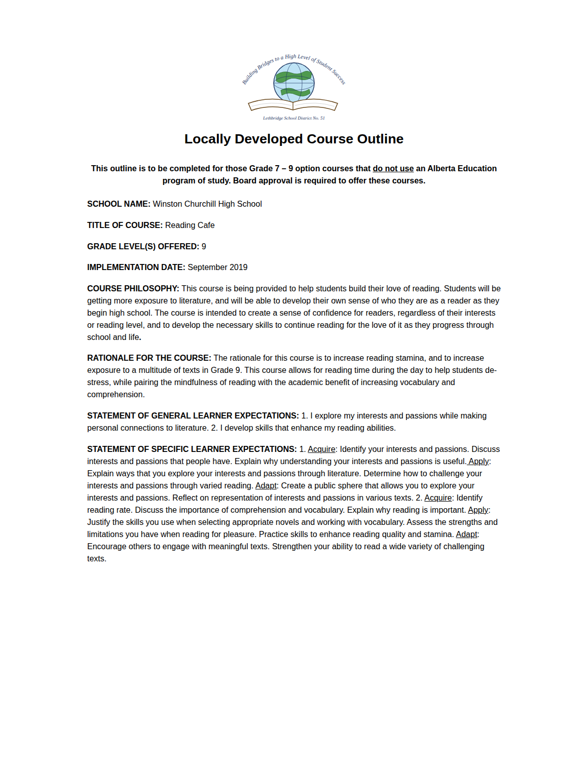Building Bridges to a High Level of Student Success Lethbridge School District No. 51
Locally Developed Course Outline
This outline is to be completed for those Grade 7 – 9 option courses that do not use an Alberta Education program of study. Board approval is required to offer these courses.
SCHOOL NAME: Winston Churchill High School
TITLE OF COURSE: Reading Cafe
GRADE LEVEL(S) OFFERED: 9
IMPLEMENTATION DATE: September 2019
COURSE PHILOSOPHY: This course is being provided to help students build their love of reading. Students will be getting more exposure to literature, and will be able to develop their own sense of who they are as a reader as they begin high school. The course is intended to create a sense of confidence for readers, regardless of their interests or reading level, and to develop the necessary skills to continue reading for the love of it as they progress through school and life.
RATIONALE FOR THE COURSE: The rationale for this course is to increase reading stamina, and to increase exposure to a multitude of texts in Grade 9. This course allows for reading time during the day to help students de-stress, while pairing the mindfulness of reading with the academic benefit of increasing vocabulary and comprehension.
STATEMENT OF GENERAL LEARNER EXPECTATIONS: 1. I explore my interests and passions while making personal connections to literature. 2. I develop skills that enhance my reading abilities.
STATEMENT OF SPECIFIC LEARNER EXPECTATIONS: 1. Acquire: Identify your interests and passions. Discuss interests and passions that people have. Explain why understanding your interests and passions is useful. Apply: Explain ways that you explore your interests and passions through literature. Determine how to challenge your interests and passions through varied reading. Adapt: Create a public sphere that allows you to explore your interests and passions. Reflect on representation of interests and passions in various texts. 2. Acquire: Identify reading rate. Discuss the importance of comprehension and vocabulary. Explain why reading is important. Apply: Justify the skills you use when selecting appropriate novels and working with vocabulary. Assess the strengths and limitations you have when reading for pleasure. Practice skills to enhance reading quality and stamina. Adapt: Encourage others to engage with meaningful texts. Strengthen your ability to read a wide variety of challenging texts.